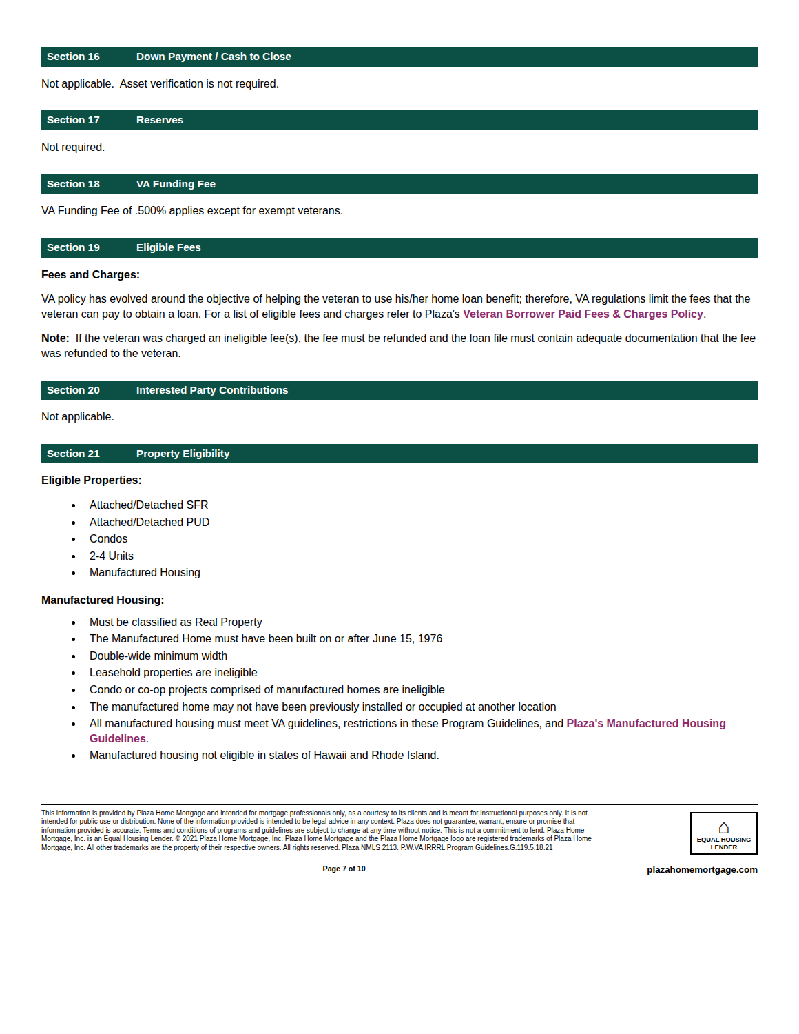Section 16 Down Payment / Cash to Close
Not applicable. Asset verification is not required.
Section 17 Reserves
Not required.
Section 18 VA Funding Fee
VA Funding Fee of .500% applies except for exempt veterans.
Section 19 Eligible Fees
Fees and Charges:
VA policy has evolved around the objective of helping the veteran to use his/her home loan benefit; therefore, VA regulations limit the fees that the veteran can pay to obtain a loan. For a list of eligible fees and charges refer to Plaza's Veteran Borrower Paid Fees & Charges Policy.
Note: If the veteran was charged an ineligible fee(s), the fee must be refunded and the loan file must contain adequate documentation that the fee was refunded to the veteran.
Section 20 Interested Party Contributions
Not applicable.
Section 21 Property Eligibility
Eligible Properties:
Attached/Detached SFR
Attached/Detached PUD
Condos
2-4 Units
Manufactured Housing
Manufactured Housing:
Must be classified as Real Property
The Manufactured Home must have been built on or after June 15, 1976
Double-wide minimum width
Leasehold properties are ineligible
Condo or co-op projects comprised of manufactured homes are ineligible
The manufactured home may not have been previously installed or occupied at another location
All manufactured housing must meet VA guidelines, restrictions in these Program Guidelines, and Plaza's Manufactured Housing Guidelines.
Manufactured housing not eligible in states of Hawaii and Rhode Island.
This information is provided by Plaza Home Mortgage and intended for mortgage professionals only, as a courtesy to its clients and is meant for instructional purposes only. It is not intended for public use or distribution. None of the information provided is intended to be legal advice in any context. Plaza does not guarantee, warrant, ensure or promise that information provided is accurate. Terms and conditions of programs and guidelines are subject to change at any time without notice. This is not a commitment to lend. Plaza Home Mortgage, Inc. is an Equal Housing Lender. © 2021 Plaza Home Mortgage, Inc. Plaza Home Mortgage and the Plaza Home Mortgage logo are registered trademarks of Plaza Home Mortgage, Inc. All other trademarks are the property of their respective owners. All rights reserved. Plaza NMLS 2113. P.W.VA IRRRL Program Guidelines.G.119.5.18.21
⌂ EQUAL HOUSING
LENDER
Page 7 of 10 plazahomemortgage.com